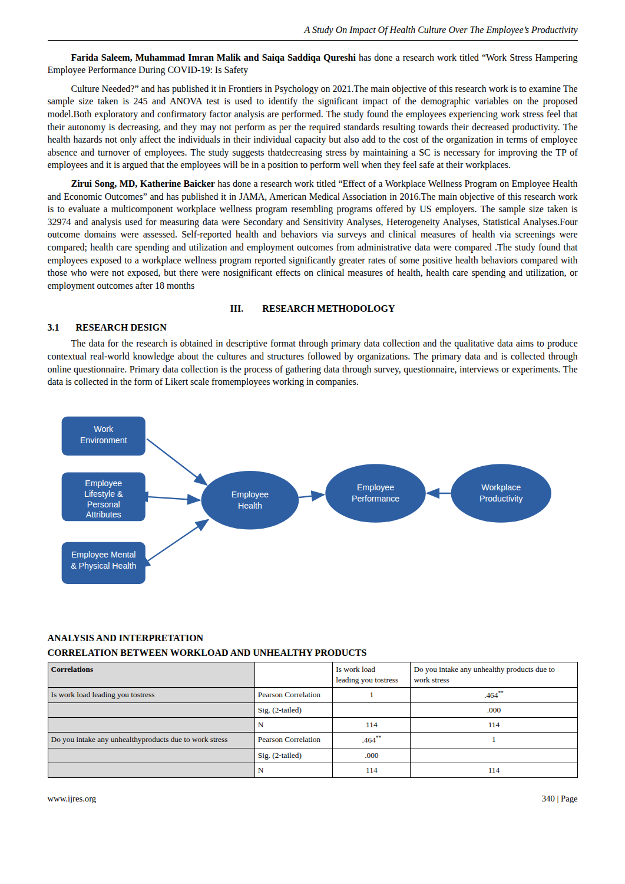A Study On Impact Of Health Culture Over The Employee’s Productivity
Farida Saleem, Muhammad Imran Malik and Saiqa Saddiqa Qureshi has done a research work titled “Work Stress Hampering Employee Performance During COVID-19: Is Safety
Culture Needed?” and has published it in Frontiers in Psychology on 2021.The main objective of this research work is to examine The sample size taken is 245 and ANOVA test is used to identify the significant impact of the demographic variables on the proposed model.Both exploratory and confirmatory factor analysis are performed. The study found the employees experiencing work stress feel that their autonomy is decreasing, and they may not perform as per the required standards resulting towards their decreased productivity. The health hazards not only affect the individuals in their individual capacity but also add to the cost of the organization in terms of employee absence and turnover of employees. The study suggests thatdecreasing stress by maintaining a SC is necessary for improving the TP of employees and it is argued that the employees will be in a position to perform well when they feel safe at their workplaces.
Zirui Song, MD, Katherine Baicker has done a research work titled “Effect of a Workplace Wellness Program on Employee Health and Economic Outcomes” and has published it in JAMA, American Medical Association in 2016.The main objective of this research work is to evaluate a multicomponent workplace wellness program resembling programs offered by US employers. The sample size taken is 32974 and analysis used for measuring data were Secondary and Sensitivity Analyses, Heterogeneity Analyses, Statistical Analyses.Four outcome domains were assessed. Self-reported health and behaviors via surveys and clinical measures of health via screenings were compared; health care spending and utilization and employment outcomes from administrative data were compared .The study found that employees exposed to a workplace wellness program reported significantly greater rates of some positive health behaviors compared with those who were not exposed, but there were nosignificant effects on clinical measures of health, health care spending and utilization, or employment outcomes after 18 months
III. RESEARCH METHODOLOGY
3.1 RESEARCH DESIGN
The data for the research is obtained in descriptive format through primary data collection and the qualitative data aims to produce contextual real-world knowledge about the cultures and structures followed by organizations. The primary data and is collected through online questionnaire. Primary data collection is the process of gathering data through survey, questionnaire, interviews or experiments. The data is collected in the form of Likert scale fromemployees working in companies.
Work Environment Employee Lifestyle & Personal Attributes Employee Mental & Physical Health Employee Health Employee Performance Workplace Productivity
ANALYSIS AND INTERPRETATION
CORRELATION BETWEEN WORKLOAD AND UNHEALTHY PRODUCTS
| Correlations | | Is work load leading you tostress | Do you intake any unhealthy products due to work stress |
| Is work load leading you tostress | Pearson Correlation | 1 | .464 ** |
| | Sig. (2-tailed) | | .000 |
| | N | 114 | 114 |
| Do you intake any unhealthyproducts due to work stress | Pearson Correlation | .464 ** | 1 |
| | Sig. (2-tailed) | .000 | |
| | N | 114 | 114 |
www.ijres.org
340 | Page